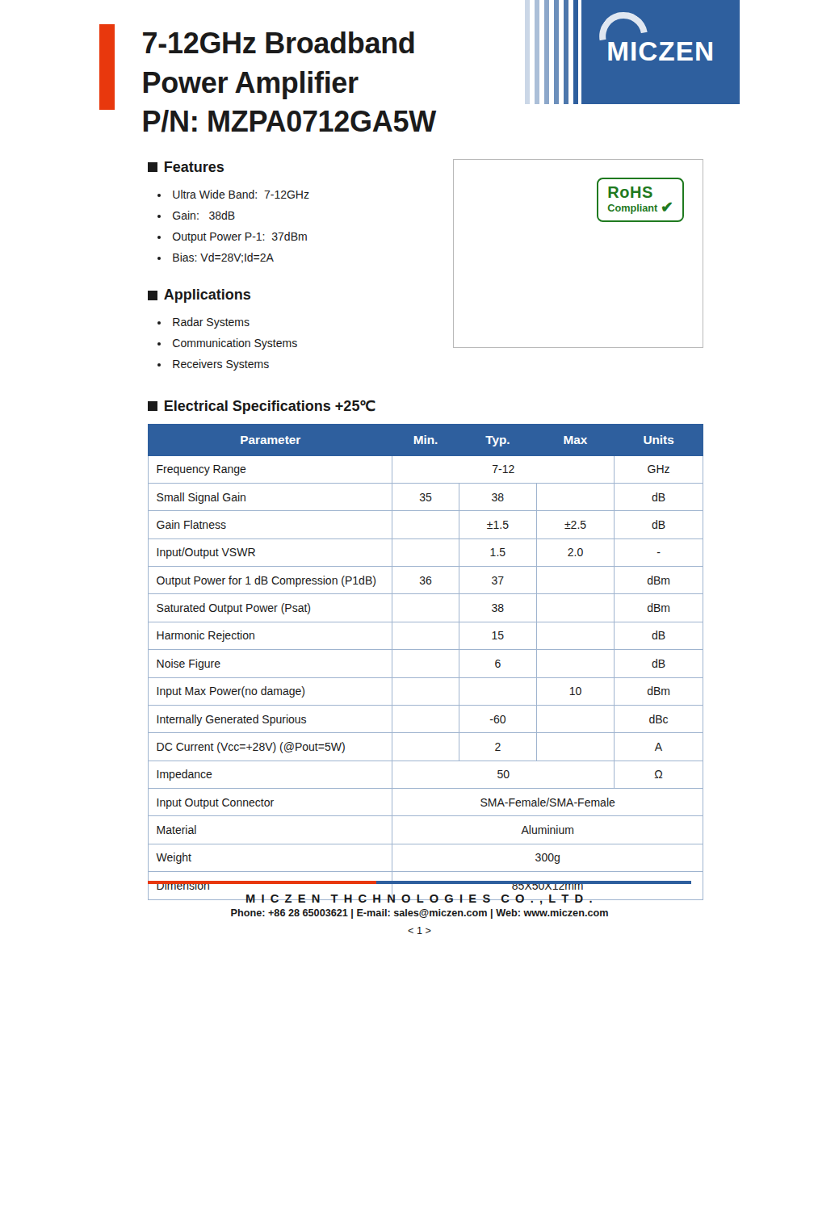7-12GHz Broadband Power Amplifier P/N: MZPA0712GA5W
MICZEN
Features
Ultra Wide Band: 7-12GHz
Gain: 38dB
Output Power P-1: 37dBm
Bias: Vd=28V;Id=2A
Applications
Radar Systems
Communication Systems
Receivers Systems
RoHS
Compliant ✔
Electrical Specifications +25℃
| Parameter | Min. | Typ. | Max | Units |
| --- | --- | --- | --- | --- |
| Frequency Range | 7-12 | GHz |
| Small Signal Gain | 35 | 38 | | dB |
| Gain Flatness | | ±1.5 | ±2.5 | dB |
| Input/Output VSWR | | 1.5 | 2.0 | - |
| Output Power for 1 dB Compression (P1dB) | 36 | 37 | | dBm |
| Saturated Output Power (Psat) | | 38 | | dBm |
| Harmonic Rejection | | 15 | | dB |
| Noise Figure | | 6 | | dB |
| Input Max Power(no damage) | | | 10 | dBm |
| Internally Generated Spurious | | -60 | | dBc |
| DC Current (Vcc=+28V) (@Pout=5W) | | 2 | | A |
| Impedance | 50 | Ω |
| Input Output Connector | SMA-Female/SMA-Female |
| Material | Aluminium |
| Weight | 300g |
| Dimension | 85X50X12mm |
M I C Z E N T H C H N O L O G I E S C O . , L T D .
Phone: +86 28 65003621 | E-mail: sales@miczen.com | Web: www.miczen.com
< 1 >